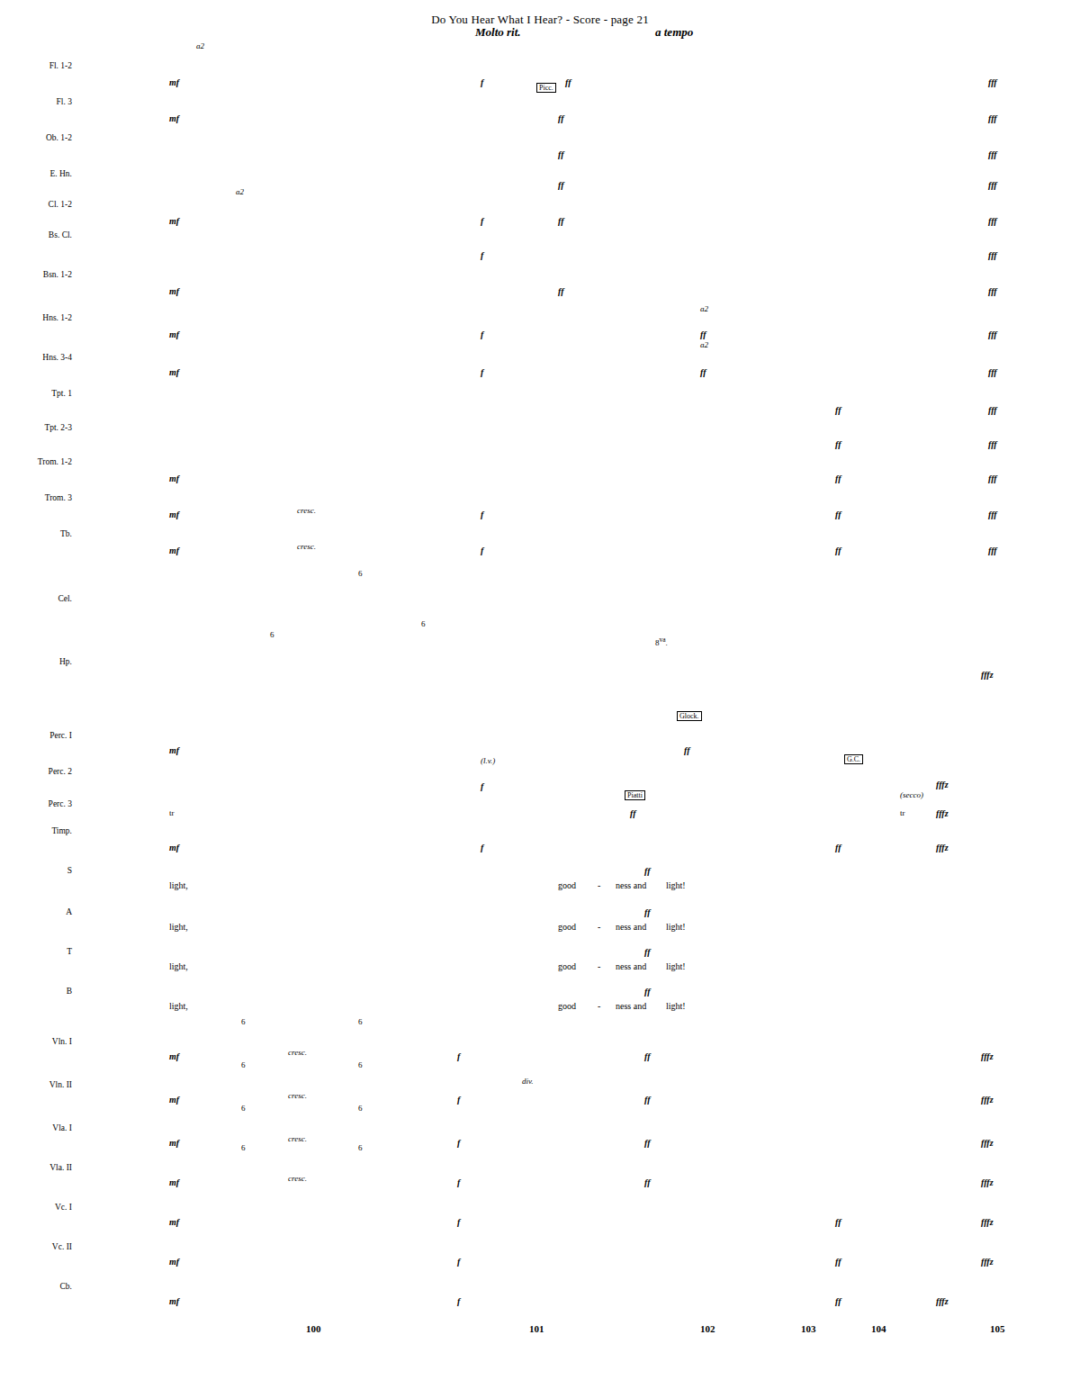Do You Hear What I Hear? - Score - page 21
Molto rit.
a tempo
Fl. 1-2
Fl. 3
Ob. 1-2
E. Hn.
Cl. 1-2
Bs. Cl.
Bsn. 1-2
Hns. 1-2
Hns. 3-4
Tpt. 1
Tpt. 2-3
Trom. 1-2
Trom. 3
Tb.
Cel.
Hp.
Perc. I
Perc. 2
Perc. 3
Timp.
S
A
T
B
Vln. I
Vln. II
Vla. I
Vla. II
Vc. I
Vc. II
Cb.
a2
a2
a2
a2
mf
f
ff
fff
mf
ff
fff
Picc.
ff
fff
ff
fff
mf
f
ff
fff
f
fff
mf
ff
fff
mf
f
ff
fff
mf
f
ff
fff
ff
fff
ff
fff
mf
ff
fff
mf
cresc.
f
ff
fff
mf
cresc.
f
ff
fff
6
6
6
8va.
fffz
mf
Glock.
ff
(l.v.)
f
Piatti
ff
G.C.
fffz
(secco)
fffz
tr
mf
f
ff
tr
fffz
light,
good
-
ness and
light!
ff
light,
good
-
ness and
light!
ff
light,
good
-
ness and
light!
ff
light,
good
-
ness and
light!
ff
mf
cresc.
6
6
f
ff
fffz
mf
cresc.
6
6
f
div.
ff
fffz
mf
cresc.
6
6
f
ff
fffz
mf
cresc.
6
6
f
ff
fffz
mf
f
ff
fffz
mf
f
ff
fffz
mf
f
ff
fffz
100
101
102
103
104
105